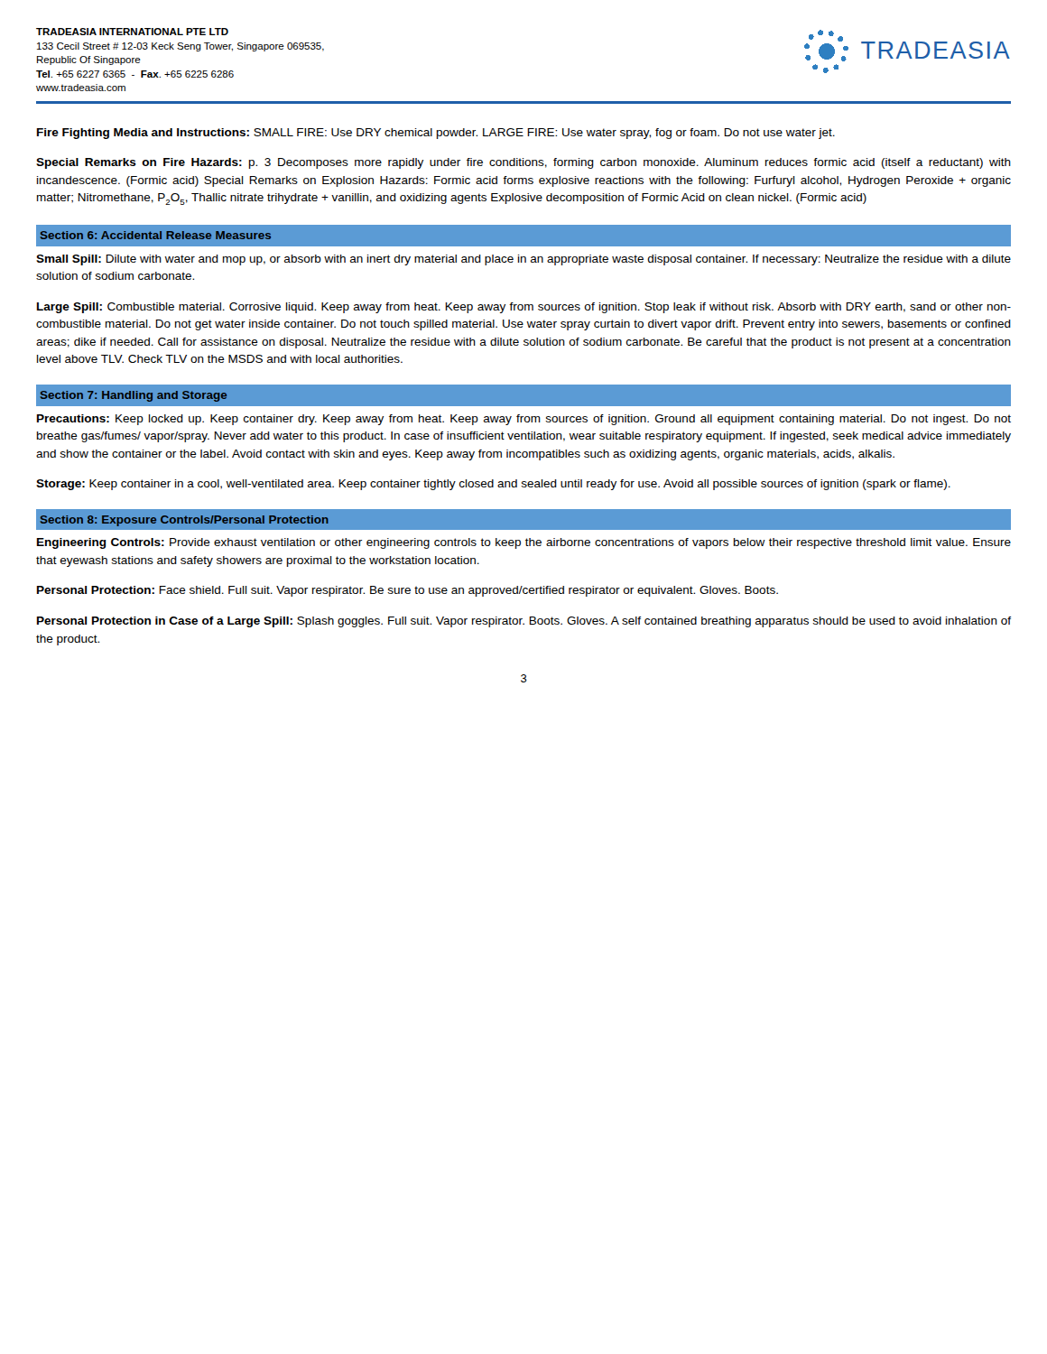TRADEASIA INTERNATIONAL PTE LTD
133 Cecil Street # 12-03 Keck Seng Tower, Singapore 069535,
Republic Of Singapore
Tel. +65 6227 6365 - Fax. +65 6225 6286
www.tradeasia.com
TRADEASIA
Fire Fighting Media and Instructions: SMALL FIRE: Use DRY chemical powder. LARGE FIRE: Use water spray, fog or foam. Do not use water jet.
Special Remarks on Fire Hazards: p. 3 Decomposes more rapidly under fire conditions, forming carbon monoxide. Aluminum reduces formic acid (itself a reductant) with incandescence. (Formic acid) Special Remarks on Explosion Hazards: Formic acid forms explosive reactions with the following: Furfuryl alcohol, Hydrogen Peroxide + organic matter; Nitromethane, P2O5, Thallic nitrate trihydrate + vanillin, and oxidizing agents Explosive decomposition of Formic Acid on clean nickel. (Formic acid)
Section 6: Accidental Release Measures
Small Spill: Dilute with water and mop up, or absorb with an inert dry material and place in an appropriate waste disposal container. If necessary: Neutralize the residue with a dilute solution of sodium carbonate.
Large Spill: Combustible material. Corrosive liquid. Keep away from heat. Keep away from sources of ignition. Stop leak if without risk. Absorb with DRY earth, sand or other non-combustible material. Do not get water inside container. Do not touch spilled material. Use water spray curtain to divert vapor drift. Prevent entry into sewers, basements or confined areas; dike if needed. Call for assistance on disposal. Neutralize the residue with a dilute solution of sodium carbonate. Be careful that the product is not present at a concentration level above TLV. Check TLV on the MSDS and with local authorities.
Section 7: Handling and Storage
Precautions: Keep locked up. Keep container dry. Keep away from heat. Keep away from sources of ignition. Ground all equipment containing material. Do not ingest. Do not breathe gas/fumes/ vapor/spray. Never add water to this product. In case of insufficient ventilation, wear suitable respiratory equipment. If ingested, seek medical advice immediately and show the container or the label. Avoid contact with skin and eyes. Keep away from incompatibles such as oxidizing agents, organic materials, acids, alkalis.
Storage: Keep container in a cool, well-ventilated area. Keep container tightly closed and sealed until ready for use. Avoid all possible sources of ignition (spark or flame).
Section 8: Exposure Controls/Personal Protection
Engineering Controls: Provide exhaust ventilation or other engineering controls to keep the airborne concentrations of vapors below their respective threshold limit value. Ensure that eyewash stations and safety showers are proximal to the workstation location.
Personal Protection: Face shield. Full suit. Vapor respirator. Be sure to use an approved/certified respirator or equivalent. Gloves. Boots.
Personal Protection in Case of a Large Spill: Splash goggles. Full suit. Vapor respirator. Boots. Gloves. A self contained breathing apparatus should be used to avoid inhalation of the product.
3